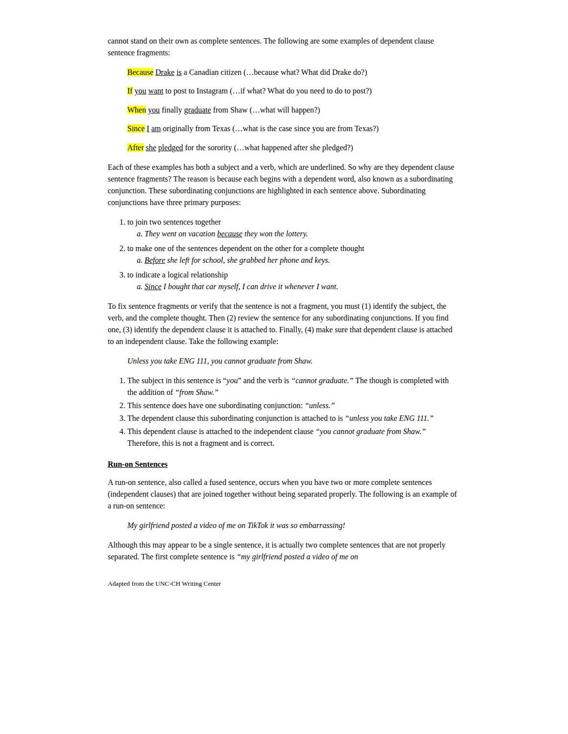cannot stand on their own as complete sentences. The following are some examples of dependent clause sentence fragments:
Because Drake is a Canadian citizen (…because what? What did Drake do?)
If you want to post to Instagram (…if what? What do you need to do to post?)
When you finally graduate from Shaw (…what will happen?)
Since I am originally from Texas (…what is the case since you are from Texas?)
After she pledged for the sorority (…what happened after she pledged?)
Each of these examples has both a subject and a verb, which are underlined. So why are they dependent clause sentence fragments? The reason is because each begins with a dependent word, also known as a subordinating conjunction. These subordinating conjunctions are highlighted in each sentence above. Subordinating conjunctions have three primary purposes:
to join two sentences together
They went on vacation because they won the lottery.
to make one of the sentences dependent on the other for a complete thought
Before she left for school, she grabbed her phone and keys.
to indicate a logical relationship
Since I bought that car myself, I can drive it whenever I want.
To fix sentence fragments or verify that the sentence is not a fragment, you must (1) identify the subject, the verb, and the complete thought. Then (2) review the sentence for any subordinating conjunctions. If you find one, (3) identify the dependent clause it is attached to. Finally, (4) make sure that dependent clause is attached to an independent clause. Take the following example:
Unless you take ENG 111, you cannot graduate from Shaw.
The subject in this sentence is “you” and the verb is “cannot graduate.” The though is completed with the addition of “from Shaw.”
This sentence does have one subordinating conjunction: “unless.”
The dependent clause this subordinating conjunction is attached to is “unless you take ENG 111.”
This dependent clause is attached to the independent clause “you cannot graduate from Shaw.” Therefore, this is not a fragment and is correct.
Run-on Sentences
A run-on sentence, also called a fused sentence, occurs when you have two or more complete sentences (independent clauses) that are joined together without being separated properly. The following is an example of a run-on sentence:
My girlfriend posted a video of me on TikTok it was so embarrassing!
Although this may appear to be a single sentence, it is actually two complete sentences that are not properly separated. The first complete sentence is “my girlfriend posted a video of me on
Adapted from the UNC-CH Writing Center